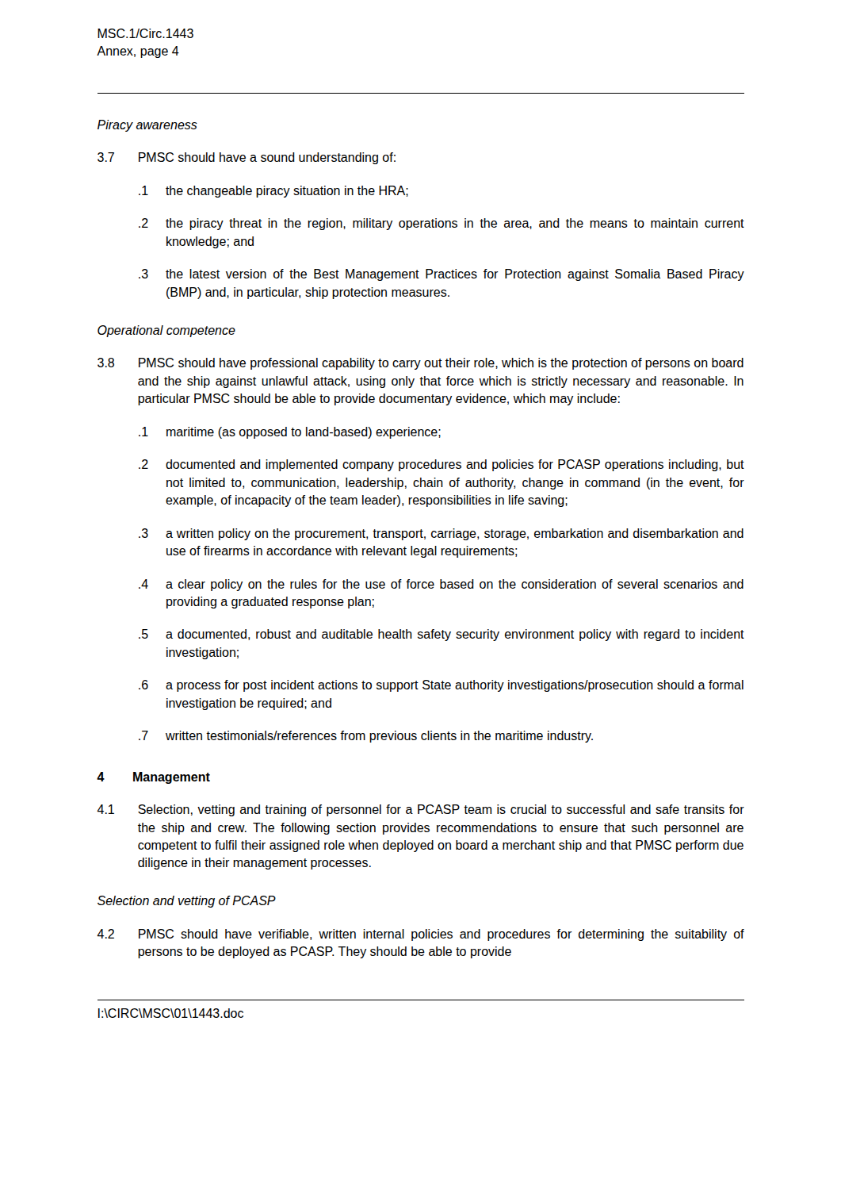MSC.1/Circ.1443
Annex, page 4
Piracy awareness
3.7
PMSC should have a sound understanding of:
.1
the changeable piracy situation in the HRA;
.2
the piracy threat in the region, military operations in the area, and the means to maintain current knowledge; and
.3
the latest version of the Best Management Practices for Protection against Somalia Based Piracy (BMP) and, in particular, ship protection measures.
Operational competence
3.8
PMSC should have professional capability to carry out their role, which is the protection of persons on board and the ship against unlawful attack, using only that force which is strictly necessary and reasonable. In particular PMSC should be able to provide documentary evidence, which may include:
.1
maritime (as opposed to land-based) experience;
.2
documented and implemented company procedures and policies for PCASP operations including, but not limited to, communication, leadership, chain of authority, change in command (in the event, for example, of incapacity of the team leader), responsibilities in life saving;
.3
a written policy on the procurement, transport, carriage, storage, embarkation and disembarkation and use of firearms in accordance with relevant legal requirements;
.4
a clear policy on the rules for the use of force based on the consideration of several scenarios and providing a graduated response plan;
.5
a documented, robust and auditable health safety security environment policy with regard to incident investigation;
.6
a process for post incident actions to support State authority investigations/prosecution should a formal investigation be required; and
.7
written testimonials/references from previous clients in the maritime industry.
4 Management
4.1
Selection, vetting and training of personnel for a PCASP team is crucial to successful and safe transits for the ship and crew. The following section provides recommendations to ensure that such personnel are competent to fulfil their assigned role when deployed on board a merchant ship and that PMSC perform due diligence in their management processes.
Selection and vetting of PCASP
4.2
PMSC should have verifiable, written internal policies and procedures for determining the suitability of persons to be deployed as PCASP. They should be able to provide
I:\CIRC\MSC\01\1443.doc